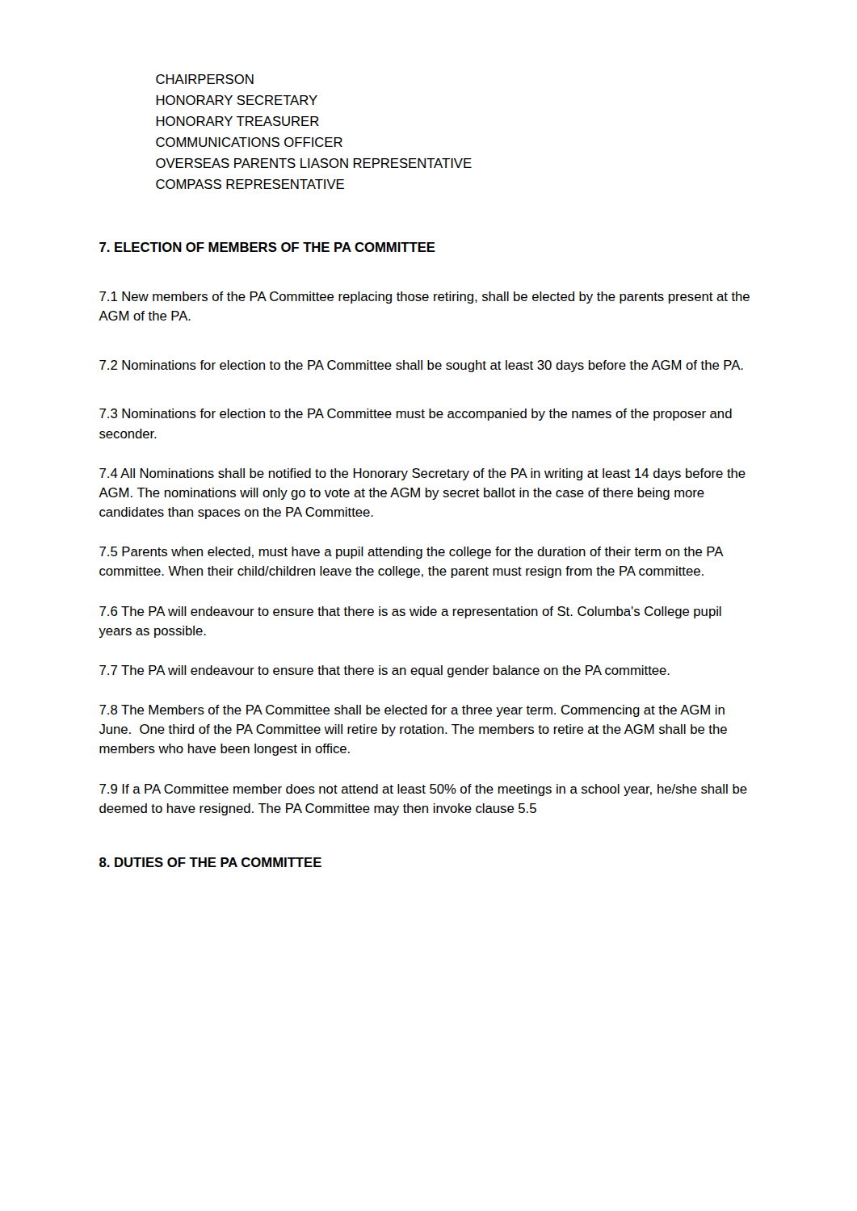CHAIRPERSON
HONORARY SECRETARY
HONORARY TREASURER
COMMUNICATIONS OFFICER
OVERSEAS PARENTS LIASON REPRESENTATIVE
COMPASS REPRESENTATIVE
7. ELECTION OF MEMBERS OF THE PA COMMITTEE
7.1 New members of the PA Committee replacing those retiring, shall be elected by the parents present at the AGM of the PA.
7.2 Nominations for election to the PA Committee shall be sought at least 30 days before the AGM of the PA.
7.3 Nominations for election to the PA Committee must be accompanied by the names of the proposer and seconder.
7.4 All Nominations shall be notified to the Honorary Secretary of the PA in writing at least 14 days before the AGM. The nominations will only go to vote at the AGM by secret ballot in the case of there being more candidates than spaces on the PA Committee.
7.5 Parents when elected, must have a pupil attending the college for the duration of their term on the PA committee. When their child/children leave the college, the parent must resign from the PA committee.
7.6 The PA will endeavour to ensure that there is as wide a representation of St. Columba's College pupil years as possible.
7.7 The PA will endeavour to ensure that there is an equal gender balance on the PA committee.
7.8 The Members of the PA Committee shall be elected for a three year term. Commencing at the AGM in June. One third of the PA Committee will retire by rotation. The members to retire at the AGM shall be the members who have been longest in office.
7.9 If a PA Committee member does not attend at least 50% of the meetings in a school year, he/she shall be deemed to have resigned. The PA Committee may then invoke clause 5.5
8. DUTIES OF THE PA COMMITTEE